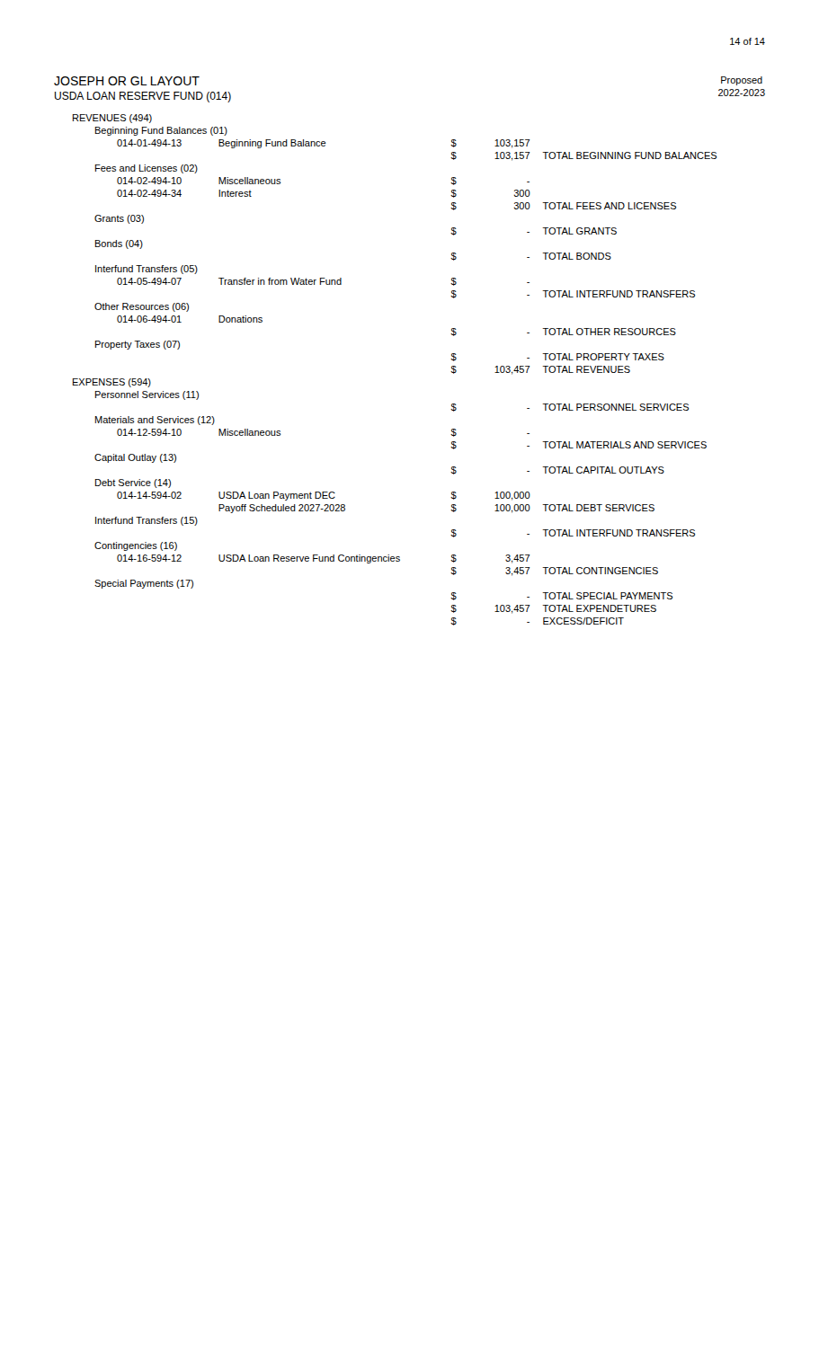14 of 14
JOSEPH OR GL LAYOUT
USDA LOAN RESERVE FUND (014)
Proposed
2022-2023
| REVENUES (494) | | | |
| Beginning Fund Balances (01) | | | |
| 014-01-494-13 | Beginning Fund Balance | $ | 103,157 | |
| | | $ | 103,157 | TOTAL BEGINNING FUND BALANCES |
| Fees and Licenses (02) | | | |
| 014-02-494-10 | Miscellaneous | $ | - | |
| 014-02-494-34 | Interest | $ | 300 | |
| | | $ | 300 | TOTAL FEES AND LICENSES |
| Grants (03) | | | |
| | | $ | - | TOTAL GRANTS |
| Bonds (04) | | | |
| | | $ | - | TOTAL BONDS |
| Interfund Transfers (05) | | | |
| 014-05-494-07 | Transfer in from Water Fund | $ | - | |
| | | $ | - | TOTAL INTERFUND TRANSFERS |
| Other Resources (06) | | | |
| 014-06-494-01 | Donations | | | |
| | | $ | - | TOTAL OTHER RESOURCES |
| Property Taxes (07) | | | |
| | | $ | - | TOTAL PROPERTY TAXES |
| | | $ | 103,457 | TOTAL REVENUES |
| EXPENSES (594) | | | |
| Personnel Services (11) | | | |
| | | $ | - | TOTAL PERSONNEL SERVICES |
| Materials and Services (12) | | | |
| 014-12-594-10 | Miscellaneous | $ | - | |
| | | $ | - | TOTAL MATERIALS AND SERVICES |
| Capital Outlay (13) | | | |
| | | $ | - | TOTAL CAPITAL OUTLAYS |
| Debt Service (14) | | | |
| 014-14-594-02 | USDA Loan Payment DEC | $ | 100,000 | |
| | Payoff Scheduled 2027-2028 | $ | 100,000 | TOTAL DEBT SERVICES |
| Interfund Transfers (15) | | | |
| | | $ | - | TOTAL INTERFUND TRANSFERS |
| Contingencies (16) | | | |
| 014-16-594-12 | USDA Loan Reserve Fund Contingencies | $ | 3,457 | |
| | | $ | 3,457 | TOTAL CONTINGENCIES |
| Special Payments (17) | | | |
| | | $ | - | TOTAL SPECIAL PAYMENTS |
| | | $ | 103,457 | TOTAL EXPENDETURES |
| | | $ | - | EXCESS/DEFICIT |